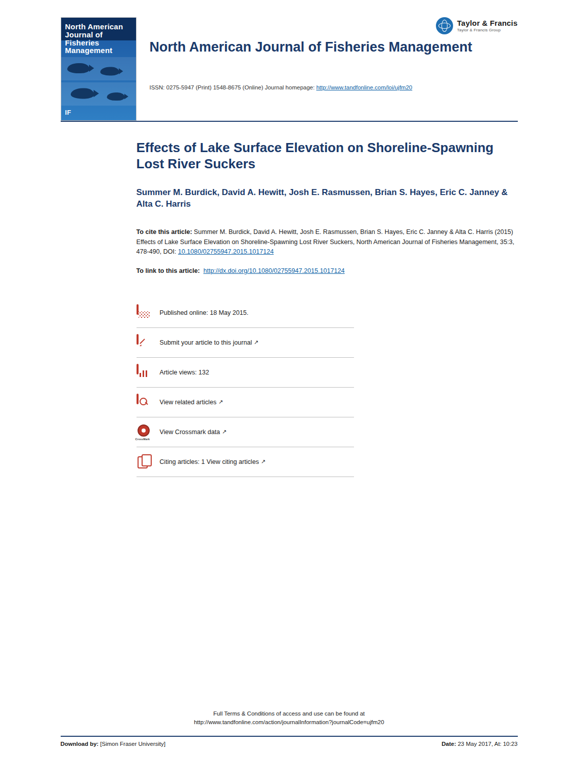North American Journal of Fisheries Management
IF
Taylor & Francis
Taylor & Francis Group
North American Journal of Fisheries Management
ISSN: 0275-5947 (Print) 1548-8675 (Online) Journal homepage: http://www.tandfonline.com/loi/ujfm20
Effects of Lake Surface Elevation on Shoreline-Spawning Lost River Suckers
Summer M. Burdick, David A. Hewitt, Josh E. Rasmussen, Brian S. Hayes, Eric C. Janney & Alta C. Harris
To cite this article: Summer M. Burdick, David A. Hewitt, Josh E. Rasmussen, Brian S. Hayes, Eric C. Janney & Alta C. Harris (2015) Effects of Lake Surface Elevation on Shoreline-Spawning Lost River Suckers, North American Journal of Fisheries Management, 35:3, 478-490, DOI: 10.1080/02755947.2015.1017124
To link to this article: http://dx.doi.org/10.1080/02755947.2015.1017124
Published online: 18 May 2015.
Submit your article to this journal↗
Article views: 132
View related articles↗
CrossMark View Crossmark data↗
Citing articles: 1 View citing articles↗
Full Terms & Conditions of access and use can be found at
http://www.tandfonline.com/action/journalInformation?journalCode=ujfm20
Download by: [Simon Fraser University]
Date: 23 May 2017, At: 10:23